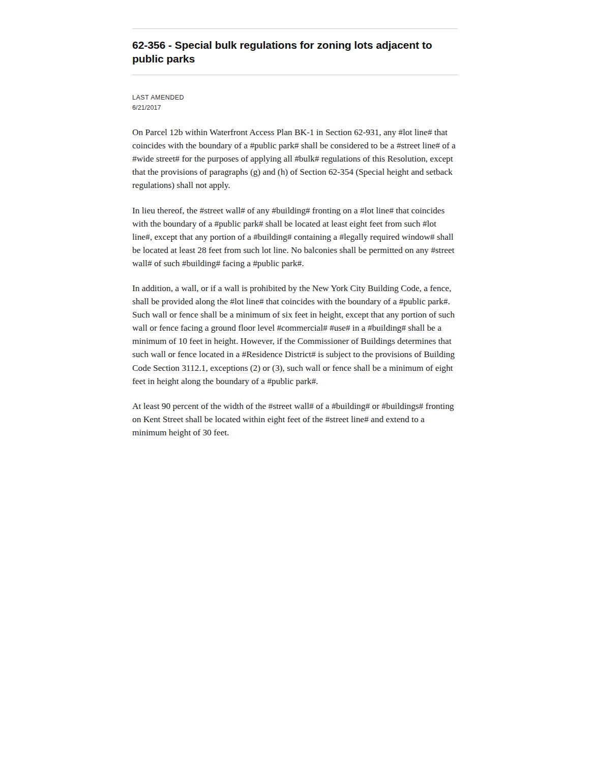62-356 - Special bulk regulations for zoning lots adjacent to public parks
Last Amended 6/21/2017
On Parcel 12b within Waterfront Access Plan BK-1 in Section 62-931, any #lot line# that coincides with the boundary of a #public park# shall be considered to be a #street line# of a #wide street# for the purposes of applying all #bulk# regulations of this Resolution, except that the provisions of paragraphs (g) and (h) of Section 62-354 (Special height and setback regulations) shall not apply.
In lieu thereof, the #street wall# of any #building# fronting on a #lot line# that coincides with the boundary of a #public park# shall be located at least eight feet from such #lot line#, except that any portion of a #building# containing a #legally required window# shall be located at least 28 feet from such lot line. No balconies shall be permitted on any #street wall# of such #building# facing a #public park#.
In addition, a wall, or if a wall is prohibited by the New York City Building Code, a fence, shall be provided along the #lot line# that coincides with the boundary of a #public park#. Such wall or fence shall be a minimum of six feet in height, except that any portion of such wall or fence facing a ground floor level #commercial# #use# in a #building# shall be a minimum of 10 feet in height. However, if the Commissioner of Buildings determines that such wall or fence located in a #Residence District# is subject to the provisions of Building Code Section 3112.1, exceptions (2) or (3), such wall or fence shall be a minimum of eight feet in height along the boundary of a #public park#.
At least 90 percent of the width of the #street wall# of a #building# or #buildings# fronting on Kent Street shall be located within eight feet of the #street line# and extend to a minimum height of 30 feet.